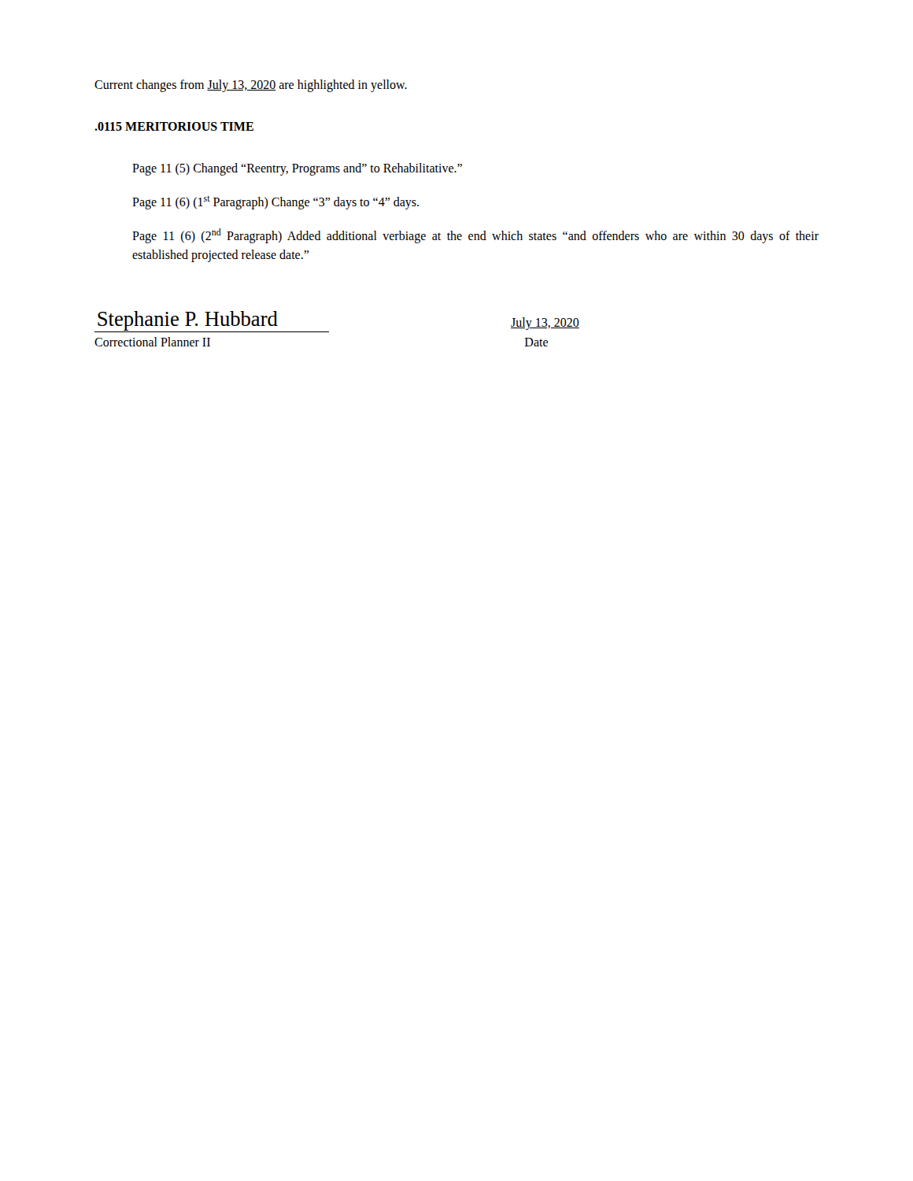Current changes from July 13, 2020 are highlighted in yellow.
.0115 MERITORIOUS TIME
Page 11 (5) Changed “Reentry, Programs and” to Rehabilitative.”
Page 11 (6) (1st Paragraph) Change “3” days to “4” days.
Page 11 (6) (2nd Paragraph) Added additional verbiage at the end which states “and offenders who are within 30 days of their established projected release date.”
Stephanie P. Hubbard
Correctional Planner II
July 13, 2020
Date